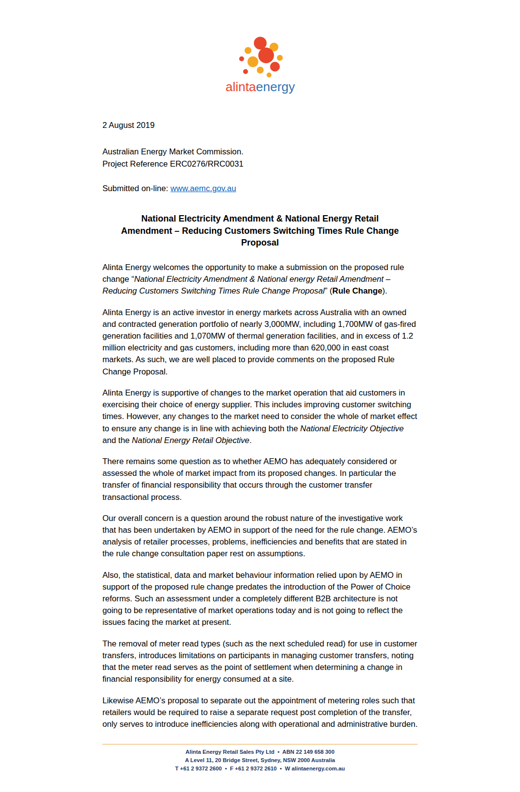alintaenergy
2 August 2019
Australian Energy Market Commission.
Project Reference ERC0276/RRC0031
Submitted on-line: www.aemc.gov.au
National Electricity Amendment & National Energy Retail Amendment – Reducing Customers Switching Times Rule Change Proposal
Alinta Energy welcomes the opportunity to make a submission on the proposed rule change “National Electricity Amendment & National energy Retail Amendment – Reducing Customers Switching Times Rule Change Proposal” (Rule Change).
Alinta Energy is an active investor in energy markets across Australia with an owned and contracted generation portfolio of nearly 3,000MW, including 1,700MW of gas-fired generation facilities and 1,070MW of thermal generation facilities, and in excess of 1.2 million electricity and gas customers, including more than 620,000 in east coast markets. As such, we are well placed to provide comments on the proposed Rule Change Proposal.
Alinta Energy is supportive of changes to the market operation that aid customers in exercising their choice of energy supplier. This includes improving customer switching times. However, any changes to the market need to consider the whole of market effect to ensure any change is in line with achieving both the National Electricity Objective and the National Energy Retail Objective.
There remains some question as to whether AEMO has adequately considered or assessed the whole of market impact from its proposed changes. In particular the transfer of financial responsibility that occurs through the customer transfer transactional process.
Our overall concern is a question around the robust nature of the investigative work that has been undertaken by AEMO in support of the need for the rule change. AEMO’s analysis of retailer processes, problems, inefficiencies and benefits that are stated in the rule change consultation paper rest on assumptions.
Also, the statistical, data and market behaviour information relied upon by AEMO in support of the proposed rule change predates the introduction of the Power of Choice reforms. Such an assessment under a completely different B2B architecture is not going to be representative of market operations today and is not going to reflect the issues facing the market at present.
The removal of meter read types (such as the next scheduled read) for use in customer transfers, introduces limitations on participants in managing customer transfers, noting that the meter read serves as the point of settlement when determining a change in financial responsibility for energy consumed at a site.
Likewise AEMO’s proposal to separate out the appointment of metering roles such that retailers would be required to raise a separate request post completion of the transfer, only serves to introduce inefficiencies along with operational and administrative burden.
Alinta Energy Retail Sales Pty Ltd • ABN 22 149 658 300
A Level 11, 20 Bridge Street, Sydney, NSW 2000 Australia
T +61 2 9372 2600 • F +61 2 9372 2610 • W alintaenergy.com.au